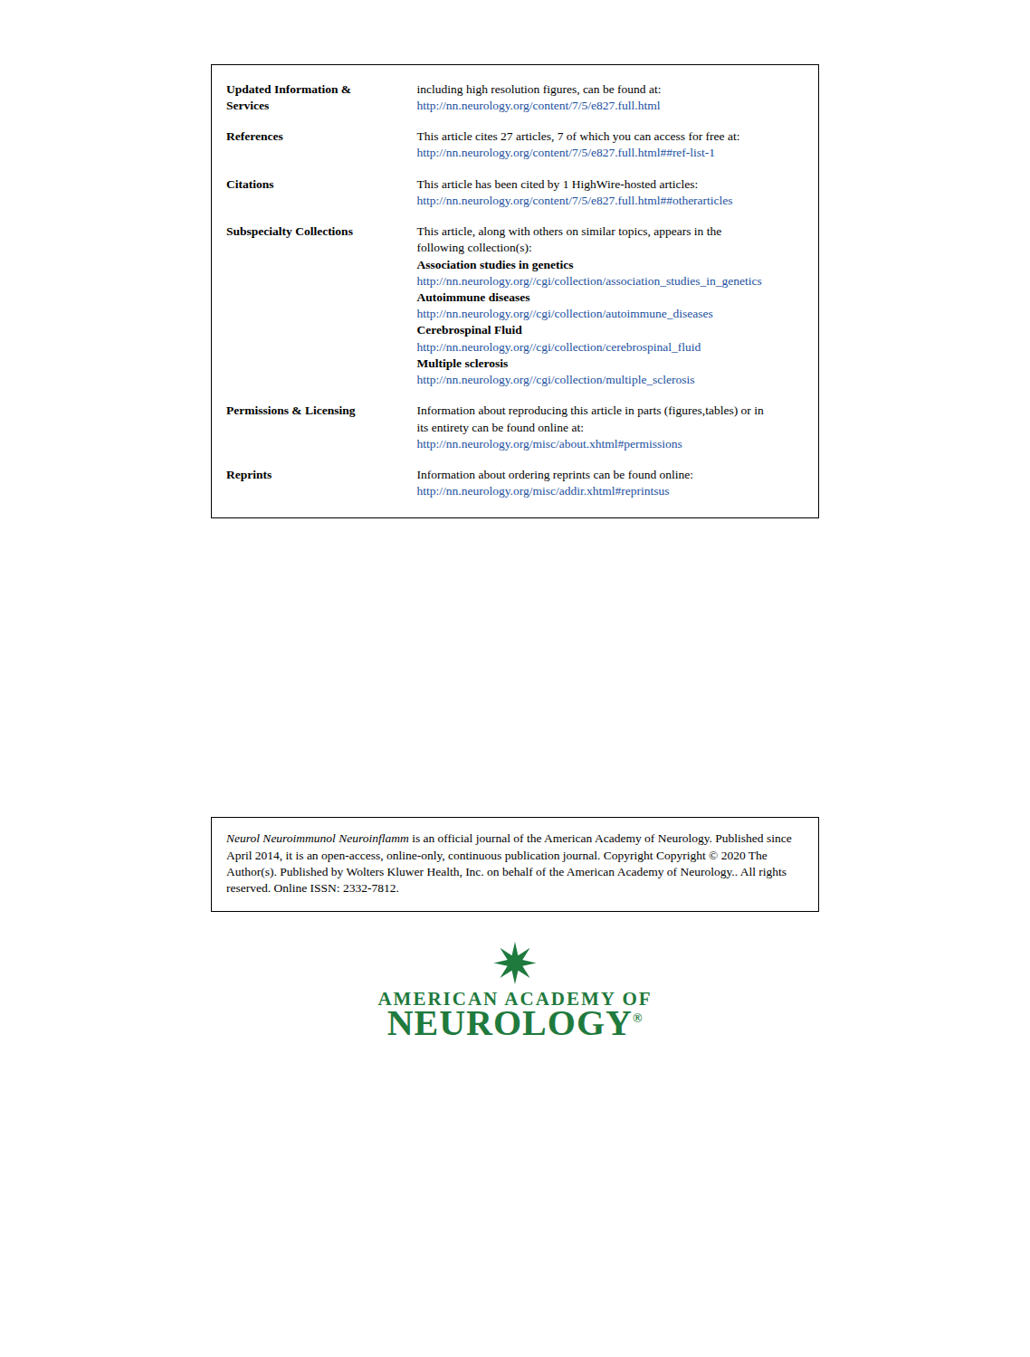| Updated Information & Services | including high resolution figures, can be found at: http://nn.neurology.org/content/7/5/e827.full.html |
| References | This article cites 27 articles, 7 of which you can access for free at: http://nn.neurology.org/content/7/5/e827.full.html##ref-list-1 |
| Citations | This article has been cited by 1 HighWire-hosted articles: http://nn.neurology.org/content/7/5/e827.full.html##otherarticles |
| Subspecialty Collections | This article, along with others on similar topics, appears in the following collection(s): Association studies in genetics http://nn.neurology.org//cgi/collection/association_studies_in_genetics Autoimmune diseases http://nn.neurology.org//cgi/collection/autoimmune_diseases Cerebrospinal Fluid http://nn.neurology.org//cgi/collection/cerebrospinal_fluid Multiple sclerosis http://nn.neurology.org//cgi/collection/multiple_sclerosis |
| Permissions & Licensing | Information about reproducing this article in parts (figures,tables) or in its entirety can be found online at: http://nn.neurology.org/misc/about.xhtml#permissions |
| Reprints | Information about ordering reprints can be found online: http://nn.neurology.org/misc/addir.xhtml#reprintsus |
Neurol Neuroimmunol Neuroinflamm is an official journal of the American Academy of Neurology. Published since April 2014, it is an open-access, online-only, continuous publication journal. Copyright Copyright © 2020 The Author(s). Published by Wolters Kluwer Health, Inc. on behalf of the American Academy of Neurology.. All rights reserved. Online ISSN: 2332-7812.
✷ AMERICAN ACADEMY OF NEUROLOGY®